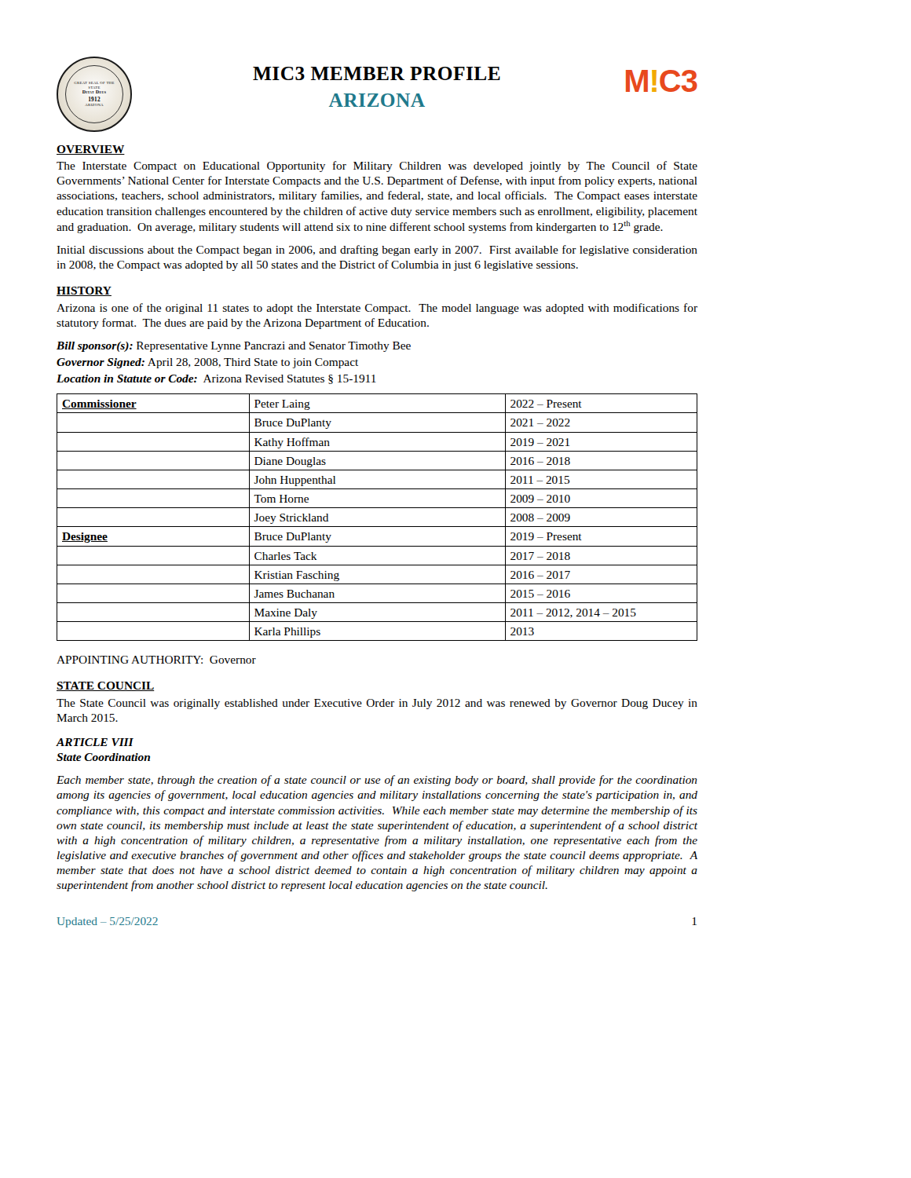Great Seal of the State
Ditat Deus
1912
Arizona
MIC3 MEMBER PROFILE
ARIZONA
M!C3
Overview
The Interstate Compact on Educational Opportunity for Military Children was developed jointly by The Council of State Governments’ National Center for Interstate Compacts and the U.S. Department of Defense, with input from policy experts, national associations, teachers, school administrators, military families, and federal, state, and local officials. The Compact eases interstate education transition challenges encountered by the children of active duty service members such as enrollment, eligibility, placement and graduation. On average, military students will attend six to nine different school systems from kindergarten to 12th grade.
Initial discussions about the Compact began in 2006, and drafting began early in 2007. First available for legislative consideration in 2008, the Compact was adopted by all 50 states and the District of Columbia in just 6 legislative sessions.
History
Arizona is one of the original 11 states to adopt the Interstate Compact. The model language was adopted with modifications for statutory format. The dues are paid by the Arizona Department of Education.
Bill sponsor(s): Representative Lynne Pancrazi and Senator Timothy Bee
Governor Signed: April 28, 2008, Third State to join Compact
Location in Statute or Code: Arizona Revised Statutes § 15-1911
| Commissioner | Peter Laing | 2022 – Present |
| | Bruce DuPlanty | 2021 – 2022 |
| | Kathy Hoffman | 2019 – 2021 |
| | Diane Douglas | 2016 – 2018 |
| | John Huppenthal | 2011 – 2015 |
| | Tom Horne | 2009 – 2010 |
| | Joey Strickland | 2008 – 2009 |
| Designee | Bruce DuPlanty | 2019 – Present |
| | Charles Tack | 2017 – 2018 |
| | Kristian Fasching | 2016 – 2017 |
| | James Buchanan | 2015 – 2016 |
| | Maxine Daly | 2011 – 2012, 2014 – 2015 |
| | Karla Phillips | 2013 |
APPOINTING AUTHORITY: Governor
State Council
The State Council was originally established under Executive Order in July 2012 and was renewed by Governor Doug Ducey in March 2015.
ARTICLE VIII
State Coordination
Each member state, through the creation of a state council or use of an existing body or board, shall provide for the coordination among its agencies of government, local education agencies and military installations concerning the state's participation in, and compliance with, this compact and interstate commission activities. While each member state may determine the membership of its own state council, its membership must include at least the state superintendent of education, a superintendent of a school district with a high concentration of military children, a representative from a military installation, one representative each from the legislative and executive branches of government and other offices and stakeholder groups the state council deems appropriate. A member state that does not have a school district deemed to contain a high concentration of military children may appoint a superintendent from another school district to represent local education agencies on the state council.
Updated – 5/25/2022 1